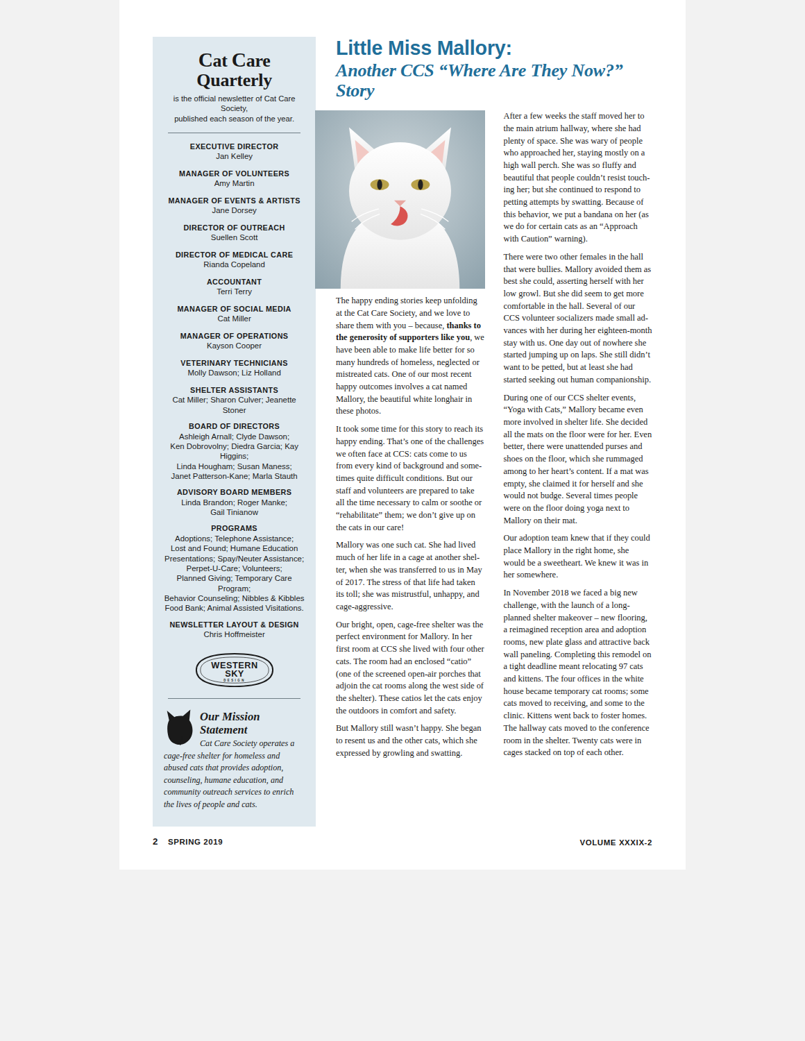Cat Care Quarterly
is the official newsletter of Cat Care Society,
published each season of the year.
Executive Director
Jan Kelley
Manager of Volunteers
Amy Martin
Manager of Events & Artists
Jane Dorsey
Director of Outreach
Suellen Scott
Director of Medical Care
Rianda Copeland
Accountant
Terri Terry
Manager of Social Media
Cat Miller
Manager of Operations
Kayson Cooper
Veterinary Technicians
Molly Dawson; Liz Holland
Shelter Assistants
Cat Miller; Sharon Culver; Jeanette Stoner
Board of Directors
Ashleigh Arnall; Clyde Dawson;
Ken Dobrovolny; Diedra Garcia; Kay Higgins;
Linda Hougham; Susan Maness;
Janet Patterson-Kane; Marla Stauth
Advisory Board Members
Linda Brandon; Roger Manke;
Gail Tinianow
Programs
Adoptions; Telephone Assistance;
Lost and Found; Humane Education
Presentations; Spay/Neuter Assistance;
Perpet-U-Care; Volunteers;
Planned Giving; Temporary Care Program;
Behavior Counseling; Nibbles & Kibbles
Food Bank; Animal Assisted Visitations.
Newsletter Layout & Design
Chris Hoffmeister
WESTERN SKY DESIGN
Our Mission
Statement
Cat Care Society operates a cage-free shelter for homeless and abused cats that provides adoption, counseling, humane education, and community outreach services to enrich the lives of people and cats.
Little Miss Mallory: Another CCS “Where Are They Now?” Story
The happy ending stories keep unfolding at the Cat Care Society, and we love to share them with you – because, thanks to the generosity of supporters like you, we have been able to make life better for so many hundreds of homeless, neglected or mistreated cats. One of our most recent happy outcomes involves a cat named Mallory, the beautiful white longhair in these photos.
It took some time for this story to reach its happy ending. That’s one of the challenges we often face at CCS: cats come to us from every kind of background and sometimes quite difficult conditions. But our staff and volunteers are prepared to take all the time necessary to calm or soothe or “rehabilitate” them; we don’t give up on the cats in our care!
Mallory was one such cat. She had lived much of her life in a cage at another shelter, when she was transferred to us in May of 2017. The stress of that life had taken its toll; she was mistrustful, unhappy, and cage-aggressive.
Our bright, open, cage-free shelter was the perfect environment for Mallory. In her first room at CCS she lived with four other cats. The room had an enclosed “catio” (one of the screened open-air porches that adjoin the cat rooms along the west side of the shelter). These catios let the cats enjoy the outdoors in comfort and safety.
But Mallory still wasn’t happy. She began to resent us and the other cats, which she expressed by growling and swatting.
After a few weeks the staff moved her to the main atrium hallway, where she had plenty of space. She was wary of people who approached her, staying mostly on a high wall perch. She was so fluffy and beautiful that people couldn’t resist touching her; but she continued to respond to petting attempts by swatting. Because of this behavior, we put a bandana on her (as we do for certain cats as an “Approach with Caution” warning).
There were two other females in the hall that were bullies. Mallory avoided them as best she could, asserting herself with her low growl. But she did seem to get more comfortable in the hall. Several of our CCS volunteer socializers made small advances with her during her eighteen-month stay with us. One day out of nowhere she started jumping up on laps. She still didn’t want to be petted, but at least she had started seeking out human companionship.
During one of our CCS shelter events, “Yoga with Cats,” Mallory became even more involved in shelter life. She decided all the mats on the floor were for her. Even better, there were unattended purses and shoes on the floor, which she rummaged among to her heart’s content. If a mat was empty, she claimed it for herself and she would not budge. Several times people were on the floor doing yoga next to Mallory on their mat.
Our adoption team knew that if they could place Mallory in the right home, she would be a sweetheart. We knew it was in her somewhere.
In November 2018 we faced a big new challenge, with the launch of a long-planned shelter makeover – new flooring, a reimagined reception area and adoption rooms, new plate glass and attractive back wall paneling. Completing this remodel on a tight deadline meant relocating 97 cats and kittens. The four offices in the white house became temporary cat rooms; some cats moved to receiving, and some to the clinic. Kittens went back to foster homes. The hallway cats moved to the conference room in the shelter. Twenty cats were in cages stacked on top of each other.
2 SPRING 2019
VOLUME XXXIX-2